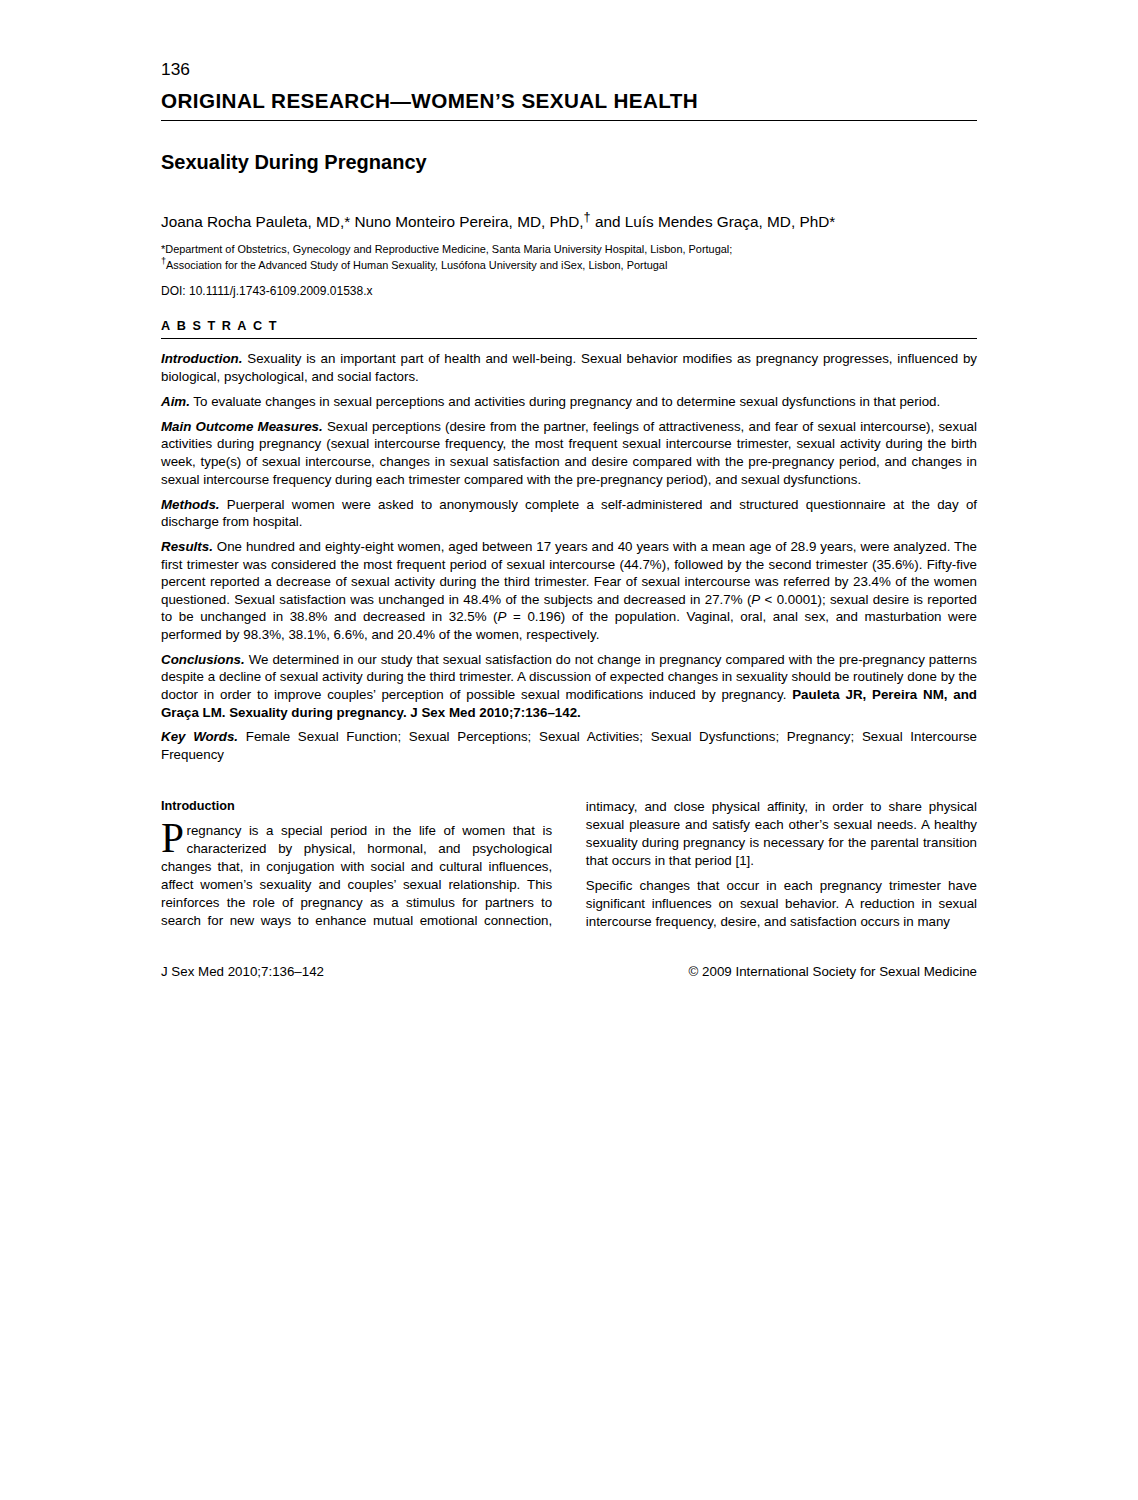136
ORIGINAL RESEARCH—WOMEN’S SEXUAL HEALTH
Sexuality During Pregnancy
Joana Rocha Pauleta, MD,* Nuno Monteiro Pereira, MD, PhD,† and Luís Mendes Graça, MD, PhD*
*Department of Obstetrics, Gynecology and Reproductive Medicine, Santa Maria University Hospital, Lisbon, Portugal;
†Association for the Advanced Study of Human Sexuality, Lusófona University and iSex, Lisbon, Portugal
DOI: 10.1111/j.1743-6109.2009.01538.x
A B S T R A C T
Introduction. Sexuality is an important part of health and well-being. Sexual behavior modifies as pregnancy progresses, influenced by biological, psychological, and social factors.
Aim. To evaluate changes in sexual perceptions and activities during pregnancy and to determine sexual dysfunctions in that period.
Main Outcome Measures. Sexual perceptions (desire from the partner, feelings of attractiveness, and fear of sexual intercourse), sexual activities during pregnancy (sexual intercourse frequency, the most frequent sexual intercourse trimester, sexual activity during the birth week, type(s) of sexual intercourse, changes in sexual satisfaction and desire compared with the pre-pregnancy period, and changes in sexual intercourse frequency during each trimester compared with the pre-pregnancy period), and sexual dysfunctions.
Methods. Puerperal women were asked to anonymously complete a self-administered and structured questionnaire at the day of discharge from hospital.
Results. One hundred and eighty-eight women, aged between 17 years and 40 years with a mean age of 28.9 years, were analyzed. The first trimester was considered the most frequent period of sexual intercourse (44.7%), followed by the second trimester (35.6%). Fifty-five percent reported a decrease of sexual activity during the third trimester. Fear of sexual intercourse was referred by 23.4% of the women questioned. Sexual satisfaction was unchanged in 48.4% of the subjects and decreased in 27.7% (P < 0.0001); sexual desire is reported to be unchanged in 38.8% and decreased in 32.5% (P = 0.196) of the population. Vaginal, oral, anal sex, and masturbation were performed by 98.3%, 38.1%, 6.6%, and 20.4% of the women, respectively.
Conclusions. We determined in our study that sexual satisfaction do not change in pregnancy compared with the pre-pregnancy patterns despite a decline of sexual activity during the third trimester. A discussion of expected changes in sexuality should be routinely done by the doctor in order to improve couples’ perception of possible sexual modifications induced by pregnancy. Pauleta JR, Pereira NM, and Graça LM. Sexuality during pregnancy. J Sex Med 2010;7:136–142.
Key Words. Female Sexual Function; Sexual Perceptions; Sexual Activities; Sexual Dysfunctions; Pregnancy; Sexual Intercourse Frequency
Introduction
Pregnancy is a special period in the life of women that is characterized by physical, hormonal, and psychological changes that, in conjugation with social and cultural influences, affect women’s sexuality and couples’ sexual relationship. This reinforces the role of pregnancy as a stimulus for partners to search for new ways to enhance mutual emotional connection, intimacy, and close physical affinity, in order to share physical sexual pleasure and satisfy each other’s sexual needs. A healthy sexuality during pregnancy is necessary for the parental transition that occurs in that period [1].
Specific changes that occur in each pregnancy trimester have significant influences on sexual behavior. A reduction in sexual intercourse frequency, desire, and satisfaction occurs in many
J Sex Med 2010;7:136–142
© 2009 International Society for Sexual Medicine